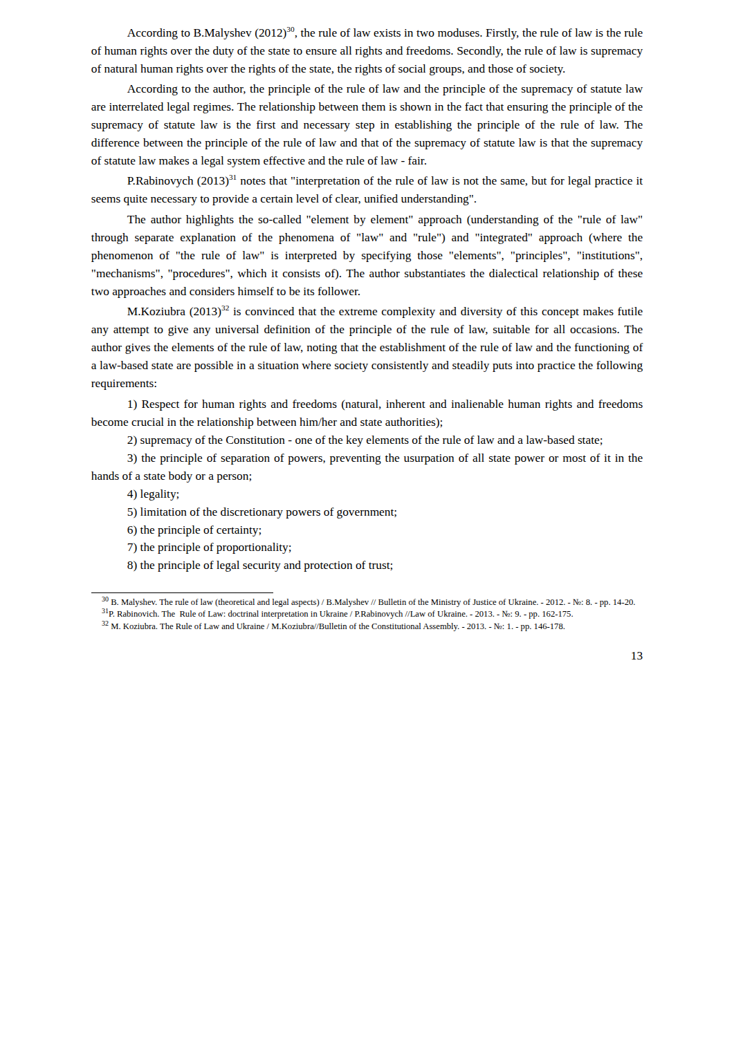According to B.Malyshev (2012)30, the rule of law exists in two moduses. Firstly, the rule of law is the rule of human rights over the duty of the state to ensure all rights and freedoms. Secondly, the rule of law is supremacy of natural human rights over the rights of the state, the rights of social groups, and those of society.
According to the author, the principle of the rule of law and the principle of the supremacy of statute law are interrelated legal regimes. The relationship between them is shown in the fact that ensuring the principle of the supremacy of statute law is the first and necessary step in establishing the principle of the rule of law. The difference between the principle of the rule of law and that of the supremacy of statute law is that the supremacy of statute law makes a legal system effective and the rule of law - fair.
P.Rabinovych (2013)31 notes that "interpretation of the rule of law is not the same, but for legal practice it seems quite necessary to provide a certain level of clear, unified understanding".
The author highlights the so-called "element by element" approach (understanding of the "rule of law" through separate explanation of the phenomena of "law" and "rule") and "integrated" approach (where the phenomenon of "the rule of law" is interpreted by specifying those "elements", "principles", "institutions", "mechanisms", "procedures", which it consists of). The author substantiates the dialectical relationship of these two approaches and considers himself to be its follower.
M.Koziubra (2013)32 is convinced that the extreme complexity and diversity of this concept makes futile any attempt to give any universal definition of the principle of the rule of law, suitable for all occasions. The author gives the elements of the rule of law, noting that the establishment of the rule of law and the functioning of a law-based state are possible in a situation where society consistently and steadily puts into practice the following requirements:
1) Respect for human rights and freedoms (natural, inherent and inalienable human rights and freedoms become crucial in the relationship between him/her and state authorities);
2) supremacy of the Constitution - one of the key elements of the rule of law and a law-based state;
3) the principle of separation of powers, preventing the usurpation of all state power or most of it in the hands of a state body or a person;
4) legality;
5) limitation of the discretionary powers of government;
6) the principle of certainty;
7) the principle of proportionality;
8) the principle of legal security and protection of trust;
30 B. Malyshev. The rule of law (theoretical and legal aspects) / B.Malyshev // Bulletin of the Ministry of Justice of Ukraine. - 2012. - №: 8. - pp. 14-20.
31P. Rabinovich. The Rule of Law: doctrinal interpretation in Ukraine / P.Rabinovych //Law of Ukraine. - 2013. - №: 9. - pp. 162-175.
32 M. Koziubra. The Rule of Law and Ukraine / M.Koziubra//Bulletin of the Constitutional Assembly. - 2013. - №: 1. - pp. 146-178.
13